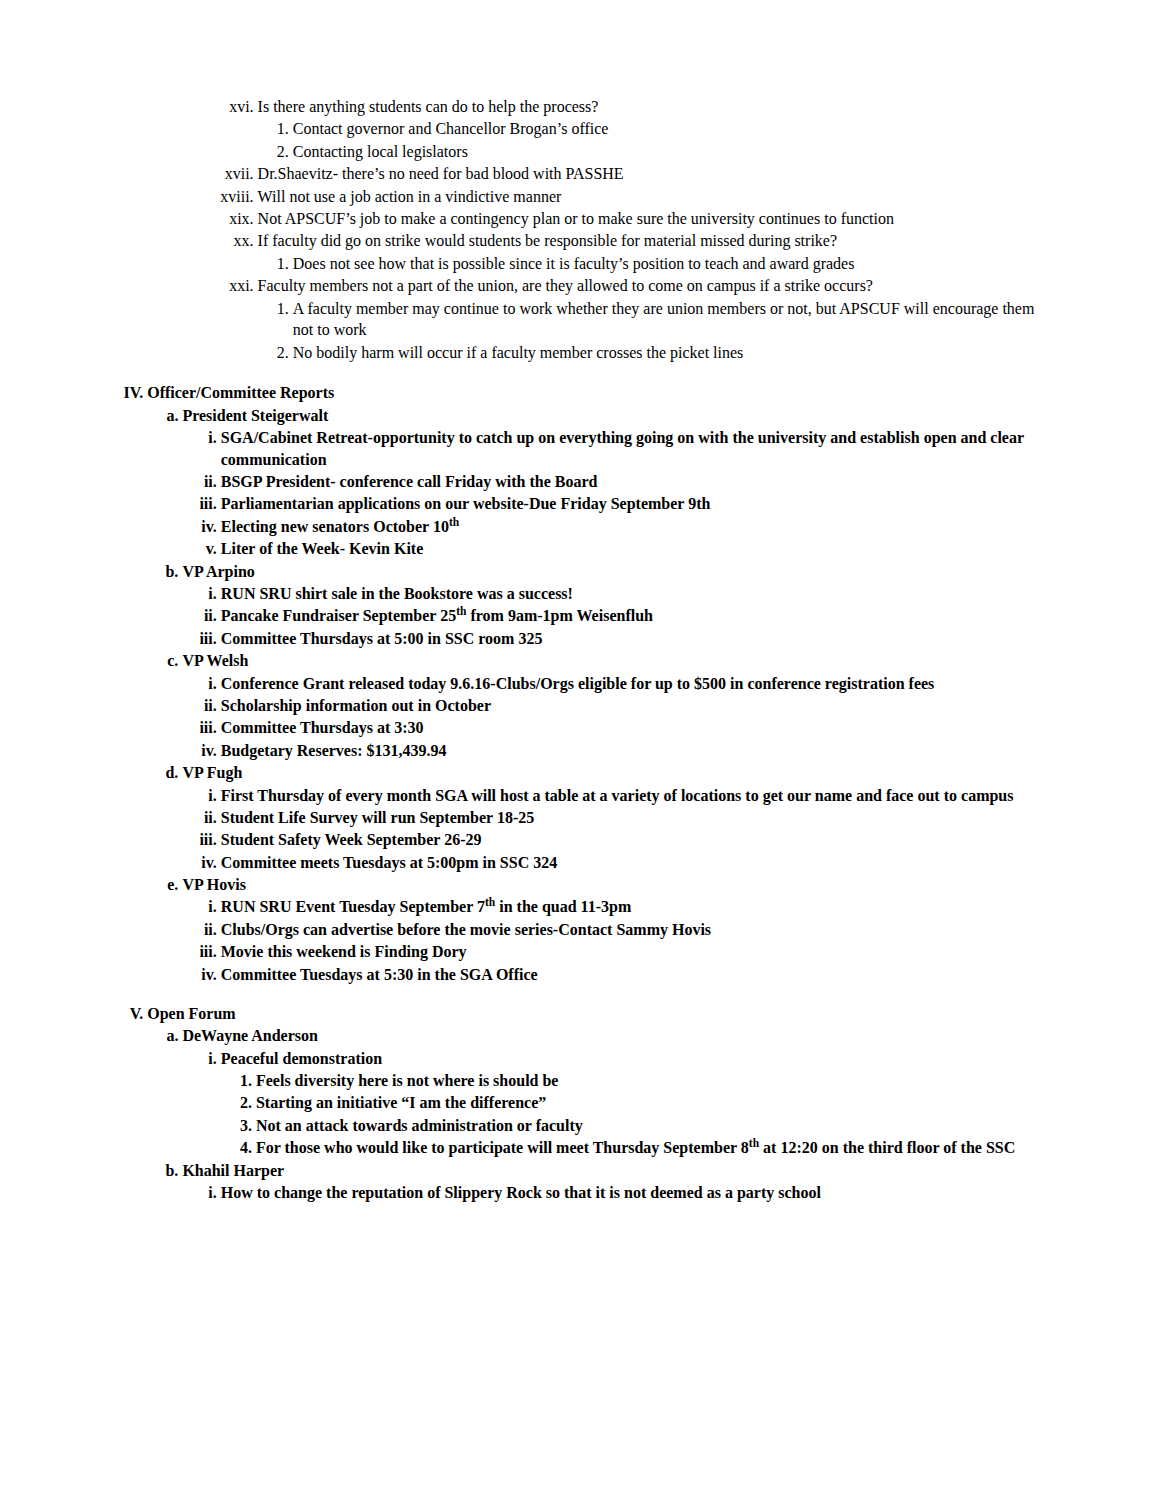Is there anything students can do to help the process?
Contact governor and Chancellor Brogan’s office
Contacting local legislators
Dr.Shaevitz- there’s no need for bad blood with PASSHE
Will not use a job action in a vindictive manner
Not APSCUF’s job to make a contingency plan or to make sure the university continues to function
If faculty did go on strike would students be responsible for material missed during strike?
Does not see how that is possible since it is faculty’s position to teach and award grades
Faculty members not a part of the union, are they allowed to come on campus if a strike occurs?
A faculty member may continue to work whether they are union members or not, but APSCUF will encourage them not to work
No bodily harm will occur if a faculty member crosses the picket lines
Officer/Committee Reports
President Steigerwalt
SGA/Cabinet Retreat-opportunity to catch up on everything going on with the university and establish open and clear communication
BSGP President- conference call Friday with the Board
Parliamentarian applications on our website-Due Friday September 9th
Electing new senators October 10th
Liter of the Week- Kevin Kite
VP Arpino
RUN SRU shirt sale in the Bookstore was a success!
Pancake Fundraiser September 25th from 9am-1pm Weisenfluh
Committee Thursdays at 5:00 in SSC room 325
VP Welsh
Conference Grant released today 9.6.16-Clubs/Orgs eligible for up to $500 in conference registration fees
Scholarship information out in October
Committee Thursdays at 3:30
Budgetary Reserves: $131,439.94
VP Fugh
First Thursday of every month SGA will host a table at a variety of locations to get our name and face out to campus
Student Life Survey will run September 18-25
Student Safety Week September 26-29
Committee meets Tuesdays at 5:00pm in SSC 324
VP Hovis
RUN SRU Event Tuesday September 7th in the quad 11-3pm
Clubs/Orgs can advertise before the movie series-Contact Sammy Hovis
Movie this weekend is Finding Dory
Committee Tuesdays at 5:30 in the SGA Office
Open Forum
DeWayne Anderson
Peaceful demonstration
Feels diversity here is not where is should be
Starting an initiative “I am the difference”
Not an attack towards administration or faculty
For those who would like to participate will meet Thursday September 8th at 12:20 on the third floor of the SSC
Khahil Harper
How to change the reputation of Slippery Rock so that it is not deemed as a party school